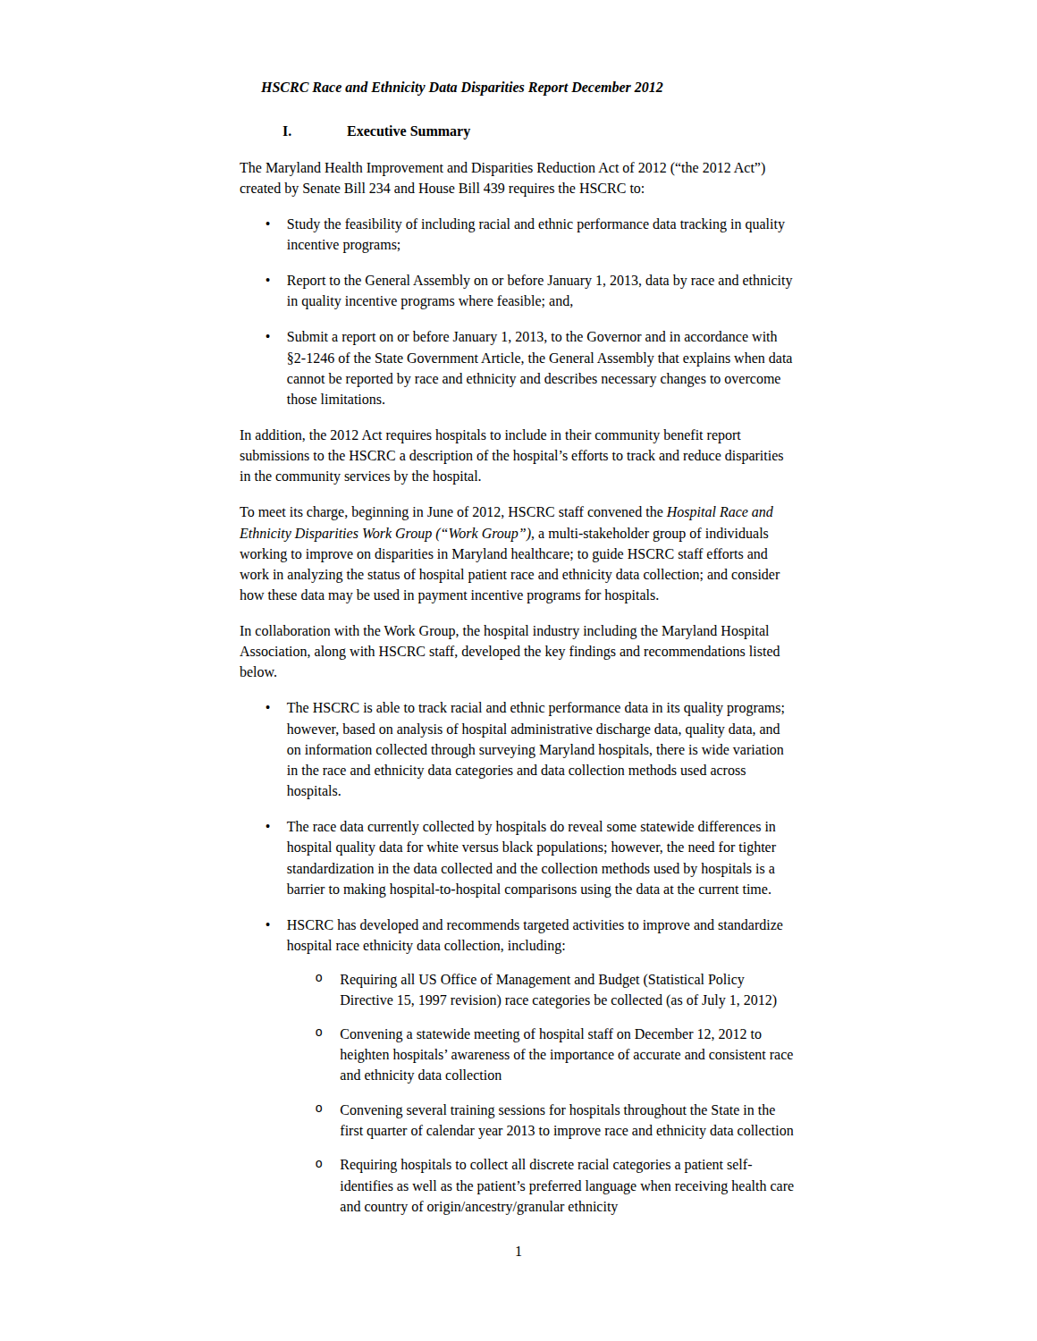HSCRC Race and Ethnicity Data Disparities Report December 2012
I. Executive Summary
The Maryland Health Improvement and Disparities Reduction Act of 2012 (“the 2012 Act”) created by Senate Bill 234 and House Bill 439 requires the HSCRC to:
Study the feasibility of including racial and ethnic performance data tracking in quality incentive programs;
Report to the General Assembly on or before January 1, 2013, data by race and ethnicity in quality incentive programs where feasible; and,
Submit a report on or before January 1, 2013, to the Governor and in accordance with §2-1246 of the State Government Article, the General Assembly that explains when data cannot be reported by race and ethnicity and describes necessary changes to overcome those limitations.
In addition, the 2012 Act requires hospitals to include in their community benefit report submissions to the HSCRC a description of the hospital’s efforts to track and reduce disparities in the community services by the hospital.
To meet its charge, beginning in June of 2012, HSCRC staff convened the Hospital Race and Ethnicity Disparities Work Group (“Work Group”), a multi-stakeholder group of individuals working to improve on disparities in Maryland healthcare; to guide HSCRC staff efforts and work in analyzing the status of hospital patient race and ethnicity data collection; and consider how these data may be used in payment incentive programs for hospitals.
In collaboration with the Work Group, the hospital industry including the Maryland Hospital Association, along with HSCRC staff, developed the key findings and recommendations listed below.
The HSCRC is able to track racial and ethnic performance data in its quality programs; however, based on analysis of hospital administrative discharge data, quality data, and on information collected through surveying Maryland hospitals, there is wide variation in the race and ethnicity data categories and data collection methods used across hospitals.
The race data currently collected by hospitals do reveal some statewide differences in hospital quality data for white versus black populations; however, the need for tighter standardization in the data collected and the collection methods used by hospitals is a barrier to making hospital-to-hospital comparisons using the data at the current time.
HSCRC has developed and recommends targeted activities to improve and standardize hospital race ethnicity data collection, including:
Requiring all US Office of Management and Budget (Statistical Policy Directive 15, 1997 revision) race categories be collected (as of July 1, 2012)
Convening a statewide meeting of hospital staff on December 12, 2012 to heighten hospitals’ awareness of the importance of accurate and consistent race and ethnicity data collection
Convening several training sessions for hospitals throughout the State in the first quarter of calendar year 2013 to improve race and ethnicity data collection
Requiring hospitals to collect all discrete racial categories a patient self-identifies as well as the patient’s preferred language when receiving health care and country of origin/ancestry/granular ethnicity
1